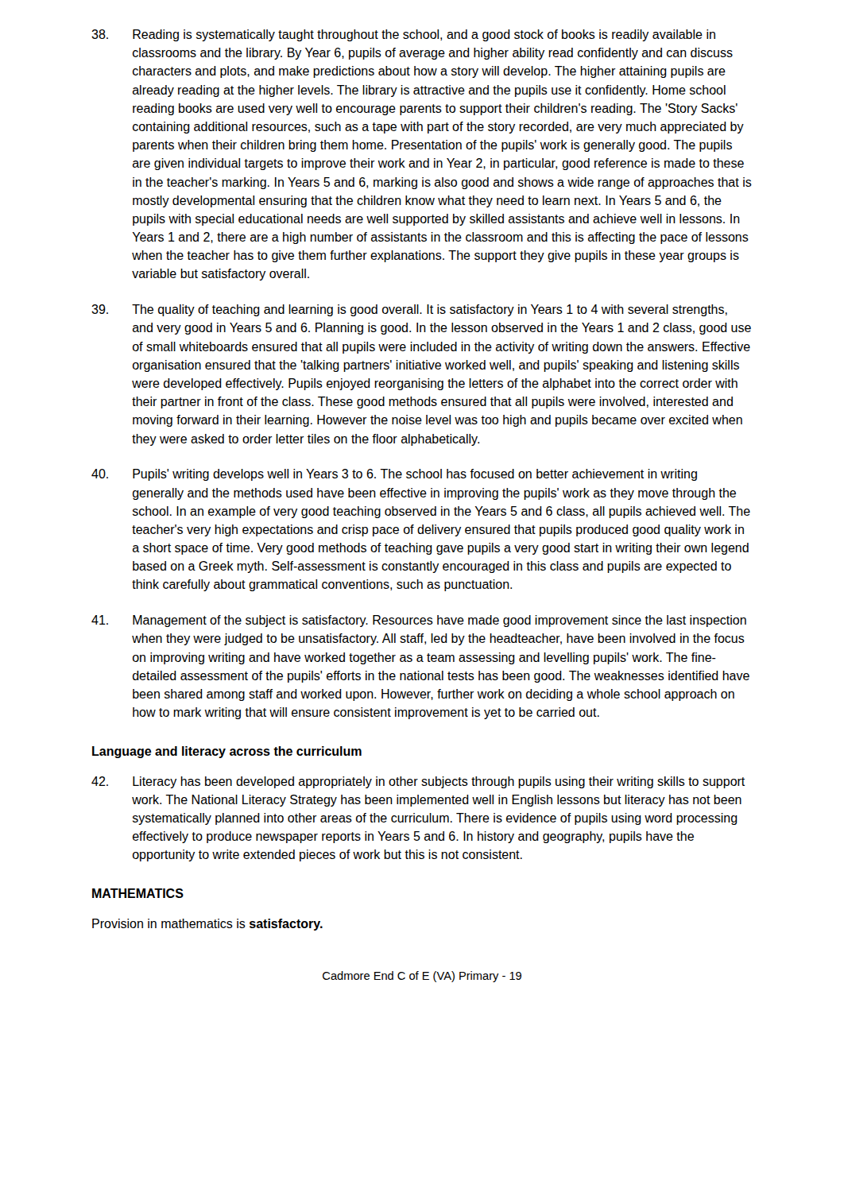38. Reading is systematically taught throughout the school, and a good stock of books is readily available in classrooms and the library. By Year 6, pupils of average and higher ability read confidently and can discuss characters and plots, and make predictions about how a story will develop. The higher attaining pupils are already reading at the higher levels. The library is attractive and the pupils use it confidently. Home school reading books are used very well to encourage parents to support their children's reading. The 'Story Sacks' containing additional resources, such as a tape with part of the story recorded, are very much appreciated by parents when their children bring them home. Presentation of the pupils' work is generally good. The pupils are given individual targets to improve their work and in Year 2, in particular, good reference is made to these in the teacher's marking. In Years 5 and 6, marking is also good and shows a wide range of approaches that is mostly developmental ensuring that the children know what they need to learn next. In Years 5 and 6, the pupils with special educational needs are well supported by skilled assistants and achieve well in lessons. In Years 1 and 2, there are a high number of assistants in the classroom and this is affecting the pace of lessons when the teacher has to give them further explanations. The support they give pupils in these year groups is variable but satisfactory overall.
39. The quality of teaching and learning is good overall. It is satisfactory in Years 1 to 4 with several strengths, and very good in Years 5 and 6. Planning is good. In the lesson observed in the Years 1 and 2 class, good use of small whiteboards ensured that all pupils were included in the activity of writing down the answers. Effective organisation ensured that the 'talking partners' initiative worked well, and pupils' speaking and listening skills were developed effectively. Pupils enjoyed reorganising the letters of the alphabet into the correct order with their partner in front of the class. These good methods ensured that all pupils were involved, interested and moving forward in their learning. However the noise level was too high and pupils became over excited when they were asked to order letter tiles on the floor alphabetically.
40. Pupils' writing develops well in Years 3 to 6. The school has focused on better achievement in writing generally and the methods used have been effective in improving the pupils' work as they move through the school. In an example of very good teaching observed in the Years 5 and 6 class, all pupils achieved well. The teacher's very high expectations and crisp pace of delivery ensured that pupils produced good quality work in a short space of time. Very good methods of teaching gave pupils a very good start in writing their own legend based on a Greek myth. Self-assessment is constantly encouraged in this class and pupils are expected to think carefully about grammatical conventions, such as punctuation.
41. Management of the subject is satisfactory. Resources have made good improvement since the last inspection when they were judged to be unsatisfactory. All staff, led by the headteacher, have been involved in the focus on improving writing and have worked together as a team assessing and levelling pupils' work. The fine-detailed assessment of the pupils' efforts in the national tests has been good. The weaknesses identified have been shared among staff and worked upon. However, further work on deciding a whole school approach on how to mark writing that will ensure consistent improvement is yet to be carried out.
Language and literacy across the curriculum
42. Literacy has been developed appropriately in other subjects through pupils using their writing skills to support work. The National Literacy Strategy has been implemented well in English lessons but literacy has not been systematically planned into other areas of the curriculum. There is evidence of pupils using word processing effectively to produce newspaper reports in Years 5 and 6. In history and geography, pupils have the opportunity to write extended pieces of work but this is not consistent.
Mathematics
Provision in mathematics is satisfactory.
Cadmore End C of E (VA) Primary - 19